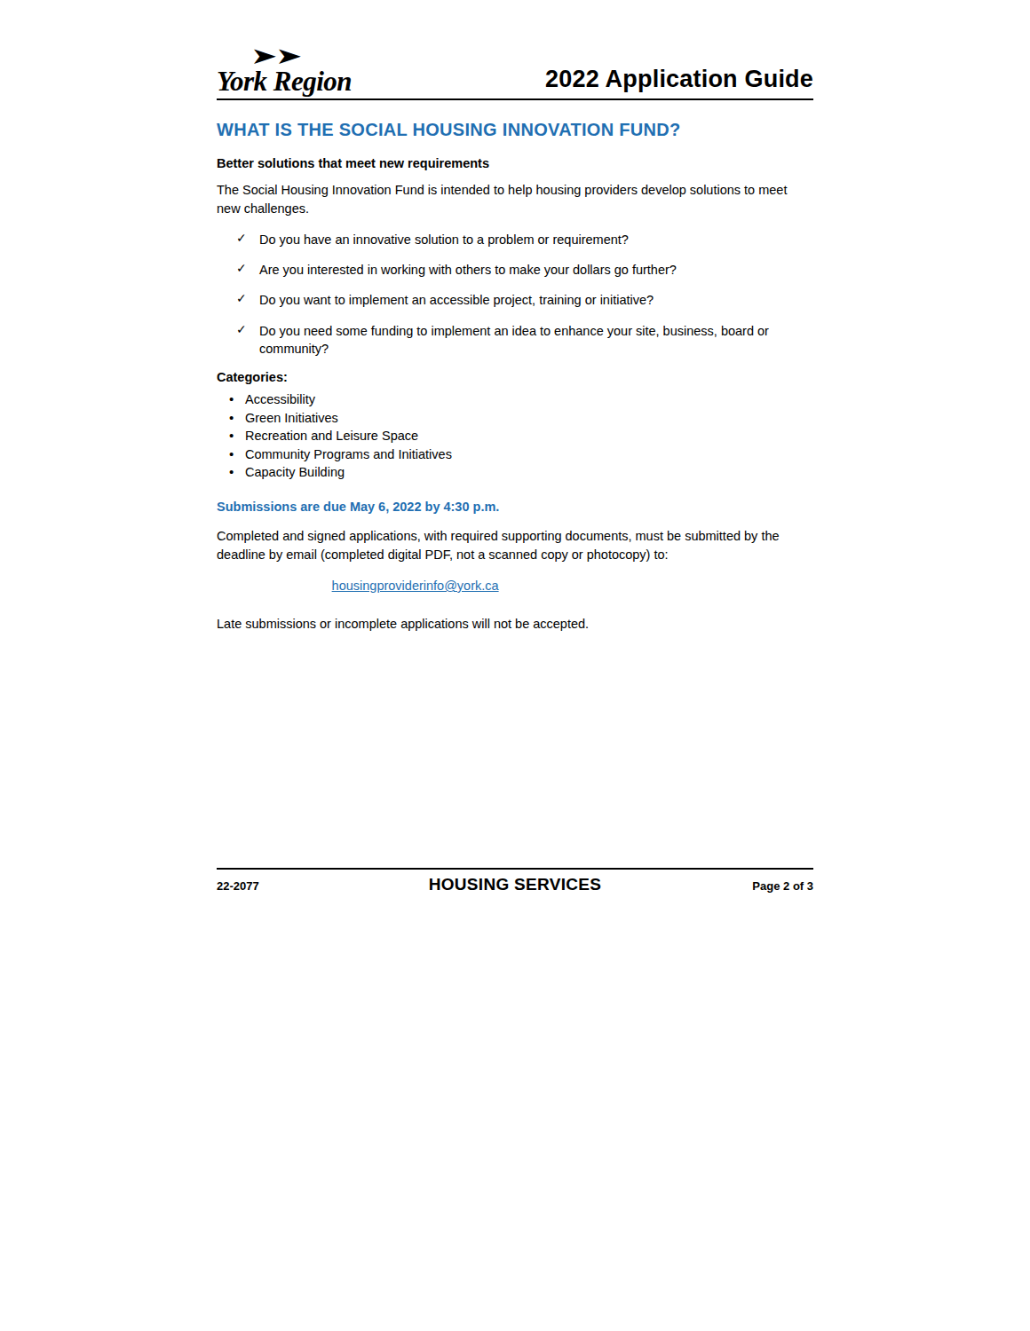➤➤
York Region
2022 Application Guide
What is the Social Housing Innovation Fund?
Better solutions that meet new requirements
The Social Housing Innovation Fund is intended to help housing providers develop solutions to meet new challenges.
Do you have an innovative solution to a problem or requirement?
Are you interested in working with others to make your dollars go further?
Do you want to implement an accessible project, training or initiative?
Do you need some funding to implement an idea to enhance your site, business, board or community?
Categories:
Accessibility
Green Initiatives
Recreation and Leisure Space
Community Programs and Initiatives
Capacity Building
Submissions are due May 6, 2022 by 4:30 p.m.
Completed and signed applications, with required supporting documents, must be submitted by the deadline by email (completed digital PDF, not a scanned copy or photocopy) to:
housingproviderinfo@york.ca
Late submissions or incomplete applications will not be accepted.
22-2077
HOUSING SERVICES
Page 2 of 3